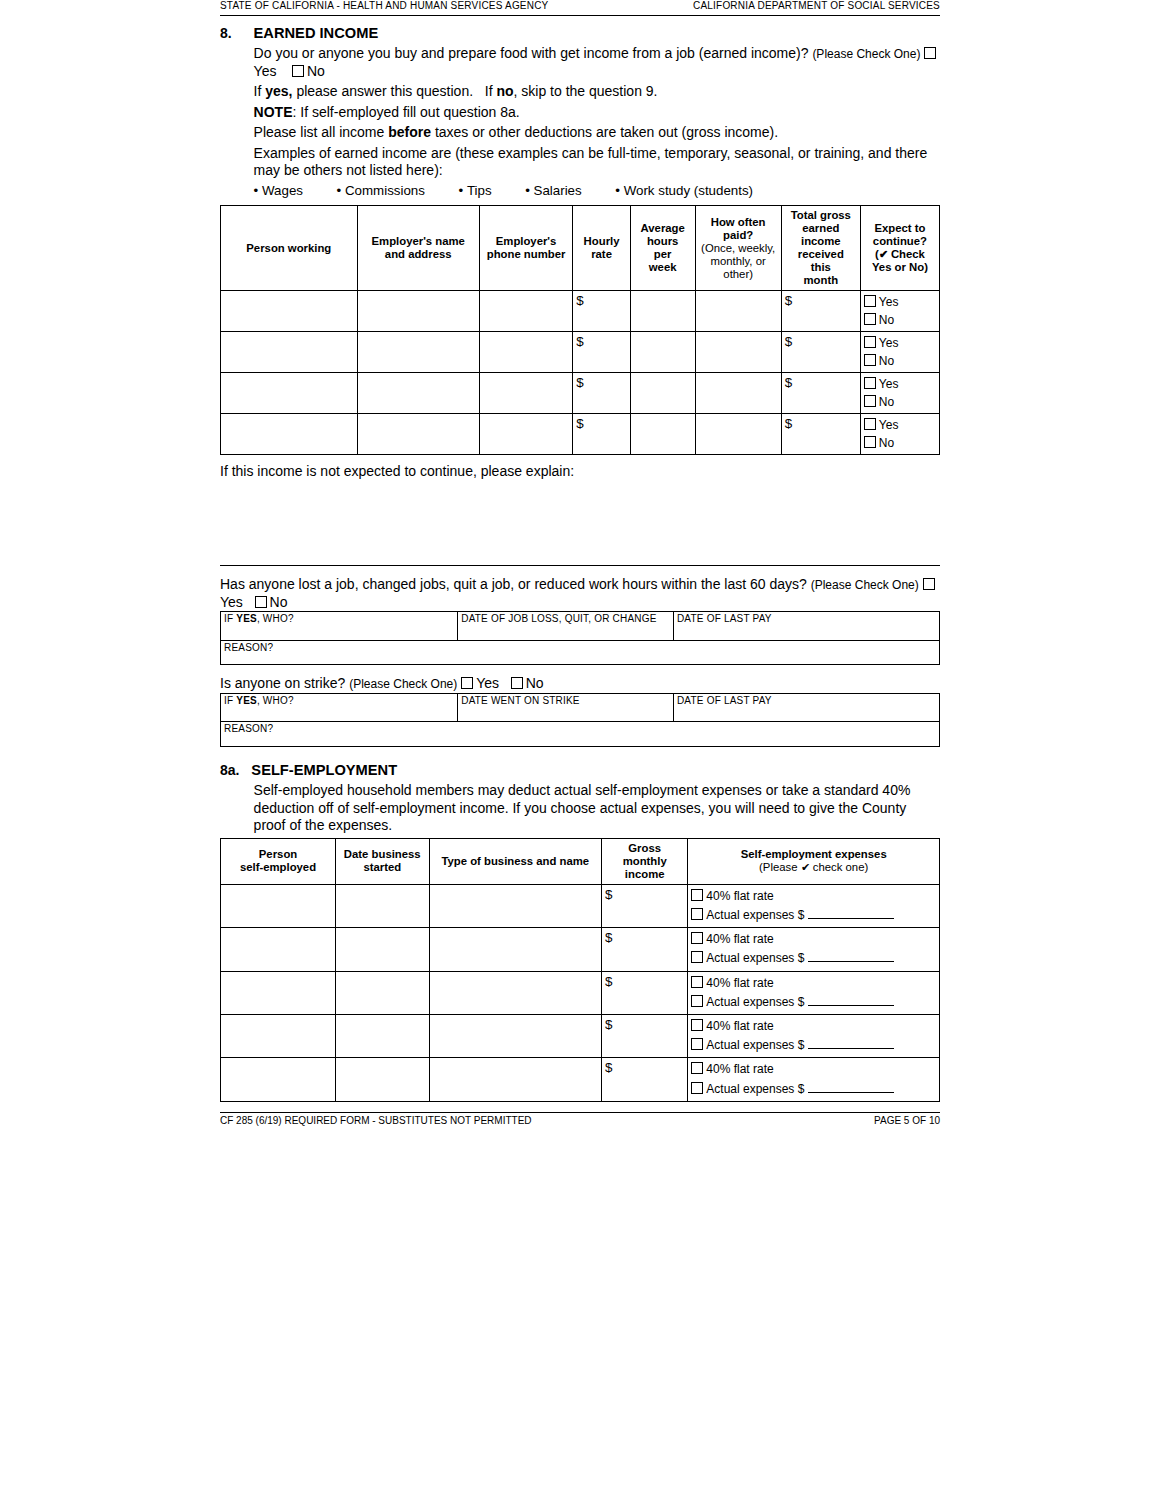STATE OF CALIFORNIA - HEALTH AND HUMAN SERVICES AGENCY
CALIFORNIA DEPARTMENT OF SOCIAL SERVICES
8. EARNED INCOME
Do you or anyone you buy and prepare food with get income from a job (earned income)? (Please Check One) Yes No
If yes, please answer this question. If no, skip to the question 9.
NOTE: If self-employed fill out question 8a.
Please list all income before taxes or other deductions are taken out (gross income).
Examples of earned income are (these examples can be full-time, temporary, seasonal, or training, and there may be others not listed here):
Wages Commissions Tips Salaries Work study (students)
| Person working | Employer's name and address | Employer's phone number | Hourly rate | Average hours per week | How often paid? (Once, weekly, monthly, or other) | Total gross earned income received this month | Expect to continue? (✔ Check Yes or No) |
| --- | --- | --- | --- | --- | --- | --- | --- |
| | | | $ | | | $ | Yes No |
| | | | $ | | | $ | Yes No |
| | | | $ | | | $ | Yes No |
| | | | $ | | | $ | Yes No |
If this income is not expected to continue, please explain:
Has anyone lost a job, changed jobs, quit a job, or reduced work hours within the last 60 days? (Please Check One) Yes No
| IF YES , WHO? | DATE OF JOB LOSS, QUIT, OR CHANGE | DATE OF LAST PAY |
| REASON? |
Is anyone on strike? (Please Check One) Yes No
| IF YES , WHO? | DATE WENT ON STRIKE | DATE OF LAST PAY |
| REASON? |
8a. SELF-EMPLOYMENT
Self-employed household members may deduct actual self-employment expenses or take a standard 40% deduction off of self-employment income. If you choose actual expenses, you will need to give the County proof of the expenses.
| Person self-employed | Date business started | Type of business and name | Gross monthly income | Self-employment expenses (Please ✔ check one) |
| --- | --- | --- | --- | --- |
| | | | $ | 40% flat rate Actual expenses $ |
| | | | $ | 40% flat rate Actual expenses $ |
| | | | $ | 40% flat rate Actual expenses $ |
| | | | $ | 40% flat rate Actual expenses $ |
| | | | $ | 40% flat rate Actual expenses $ |
CF 285 (6/19) REQUIRED FORM - SUBSTITUTES NOT PERMITTED
PAGE 5 OF 10